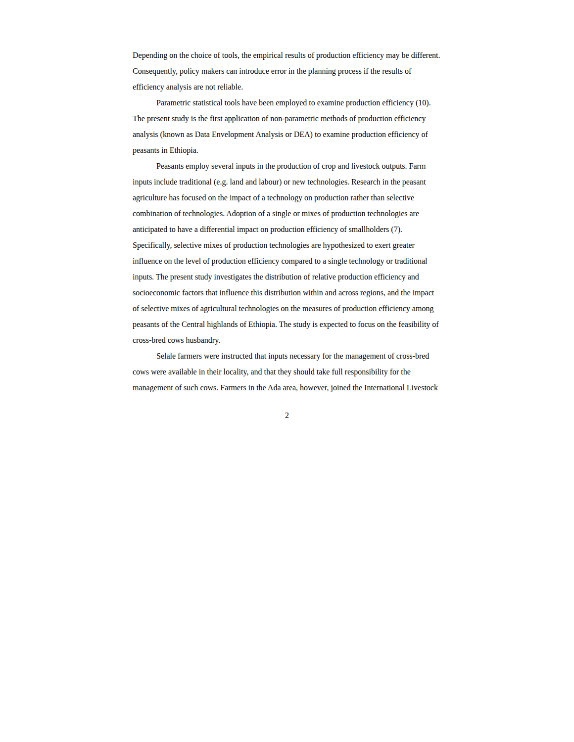Depending on the choice of tools, the empirical results of production efficiency may be different. Consequently, policy makers can introduce error in the planning process if the results of efficiency analysis are not reliable.
Parametric statistical tools have been employed to examine production efficiency (10). The present study is the first application of non-parametric methods of production efficiency analysis (known as Data Envelopment Analysis or DEA) to examine production efficiency of peasants in Ethiopia.
Peasants employ several inputs in the production of crop and livestock outputs. Farm inputs include traditional (e.g. land and labour) or new technologies. Research in the peasant agriculture has focused on the impact of a technology on production rather than selective combination of technologies. Adoption of a single or mixes of production technologies are anticipated to have a differential impact on production efficiency of smallholders (7). Specifically, selective mixes of production technologies are hypothesized to exert greater influence on the level of production efficiency compared to a single technology or traditional inputs. The present study investigates the distribution of relative production efficiency and socioeconomic factors that influence this distribution within and across regions, and the impact of selective mixes of agricultural technologies on the measures of production efficiency among peasants of the Central highlands of Ethiopia. The study is expected to focus on the feasibility of cross-bred cows husbandry.
Selale farmers were instructed that inputs necessary for the management of cross-bred cows were available in their locality, and that they should take full responsibility for the management of such cows. Farmers in the Ada area, however, joined the International Livestock
2